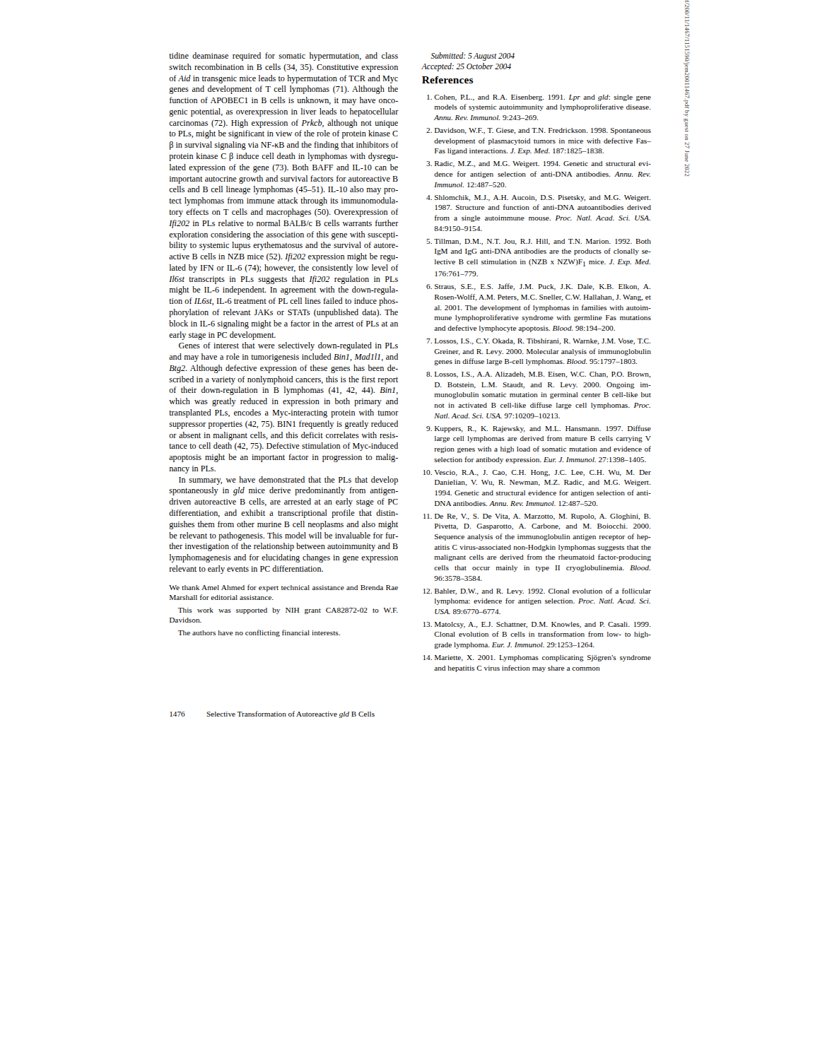Downloaded from http://rupress.org/jem/article-pdf/200/11/1467/1151590/jem20011467.pdf by guest on 27 June 2022
tidine deaminase required for somatic hypermutation, and class switch recombination in B cells (34, 35). Constitutive expression of Aid in transgenic mice leads to hypermutation of TCR and Myc genes and development of T cell lymphomas (71). Although the function of APOBEC1 in B cells is unknown, it may have oncogenic potential, as overexpression in liver leads to hepatocellular carcinomas (72). High expression of Prkcb, although not unique to PLs, might be significant in view of the role of protein kinase C β in survival signaling via NF-κB and the finding that inhibitors of protein kinase C β induce cell death in lymphomas with dysregulated expression of the gene (73). Both BAFF and IL-10 can be important autocrine growth and survival factors for autoreactive B cells and B cell lineage lymphomas (45–51). IL-10 also may protect lymphomas from immune attack through its immunomodulatory effects on T cells and macrophages (50). Overexpression of Ifi202 in PLs relative to normal BALB/c B cells warrants further exploration considering the association of this gene with susceptibility to systemic lupus erythematosus and the survival of autoreactive B cells in NZB mice (52). Ifi202 expression might be regulated by IFN or IL-6 (74); however, the consistently low level of Il6st transcripts in PLs suggests that Ifi202 regulation in PLs might be IL-6 independent. In agreement with the down-regulation of IL6st, IL-6 treatment of PL cell lines failed to induce phosphorylation of relevant JAKs or STATs (unpublished data). The block in IL-6 signaling might be a factor in the arrest of PLs at an early stage in PC development.
Genes of interest that were selectively down-regulated in PLs and may have a role in tumorigenesis included Bin1, Mad1l1, and Btg2. Although defective expression of these genes has been described in a variety of nonlymphoid cancers, this is the first report of their down-regulation in B lymphomas (41, 42, 44). Bin1, which was greatly reduced in expression in both primary and transplanted PLs, encodes a Myc-interacting protein with tumor suppressor properties (42, 75). BIN1 frequently is greatly reduced or absent in malignant cells, and this deficit correlates with resistance to cell death (42, 75). Defective stimulation of Myc-induced apoptosis might be an important factor in progression to malignancy in PLs.
In summary, we have demonstrated that the PLs that develop spontaneously in gld mice derive predominantly from antigen-driven autoreactive B cells, are arrested at an early stage of PC differentiation, and exhibit a transcriptional profile that distinguishes them from other murine B cell neoplasms and also might be relevant to pathogenesis. This model will be invaluable for further investigation of the relationship between autoimmunity and B lymphomagenesis and for elucidating changes in gene expression relevant to early events in PC differentiation.
We thank Amel Ahmed for expert technical assistance and Brenda Rae Marshall for editorial assistance.
This work was supported by NIH grant CA82872-02 to W.F. Davidson.
The authors have no conflicting financial interests.
Submitted: 5 August 2004
Accepted: 25 October 2004
References
Cohen, P.L., and R.A. Eisenberg. 1991. Lpr and gld: single gene models of systemic autoimmunity and lymphoproliferative disease. Annu. Rev. Immunol. 9:243–269.
Davidson, W.F., T. Giese, and T.N. Fredrickson. 1998. Spontaneous development of plasmacytoid tumors in mice with defective Fas–Fas ligand interactions. J. Exp. Med. 187:1825–1838.
Radic, M.Z., and M.G. Weigert. 1994. Genetic and structural evidence for antigen selection of anti-DNA antibodies. Annu. Rev. Immunol. 12:487–520.
Shlomchik, M.J., A.H. Aucoin, D.S. Pisetsky, and M.G. Weigert. 1987. Structure and function of anti-DNA autoantibodies derived from a single autoimmune mouse. Proc. Natl. Acad. Sci. USA. 84:9150–9154.
Tillman, D.M., N.T. Jou, R.J. Hill, and T.N. Marion. 1992. Both IgM and IgG anti-DNA antibodies are the products of clonally selective B cell stimulation in (NZB x NZW)F1 mice. J. Exp. Med. 176:761–779.
Straus, S.E., E.S. Jaffe, J.M. Puck, J.K. Dale, K.B. Elkon, A. Rosen-Wolff, A.M. Peters, M.C. Sneller, C.W. Hallahan, J. Wang, et al. 2001. The development of lymphomas in families with autoimmune lymphoproliferative syndrome with germline Fas mutations and defective lymphocyte apoptosis. Blood. 98:194–200.
Lossos, I.S., C.Y. Okada, R. Tibshirani, R. Warnke, J.M. Vose, T.C. Greiner, and R. Levy. 2000. Molecular analysis of immunoglobulin genes in diffuse large B-cell lymphomas. Blood. 95:1797–1803.
Lossos, I.S., A.A. Alizadeh, M.B. Eisen, W.C. Chan, P.O. Brown, D. Botstein, L.M. Staudt, and R. Levy. 2000. Ongoing immunoglobulin somatic mutation in germinal center B cell-like but not in activated B cell-like diffuse large cell lymphomas. Proc. Natl. Acad. Sci. USA. 97:10209–10213.
Kuppers, R., K. Rajewsky, and M.L. Hansmann. 1997. Diffuse large cell lymphomas are derived from mature B cells carrying V region genes with a high load of somatic mutation and evidence of selection for antibody expression. Eur. J. Immunol. 27:1398–1405.
Vescio, R.A., J. Cao, C.H. Hong, J.C. Lee, C.H. Wu, M. Der Danielian, V. Wu, R. Newman, M.Z. Radic, and M.G. Weigert. 1994. Genetic and structural evidence for antigen selection of anti-DNA antibodies. Annu. Rev. Immunol. 12:487–520.
De Re, V., S. De Vita, A. Marzotto, M. Rupolo, A. Gloghini, B. Pivetta, D. Gasparotto, A. Carbone, and M. Boiocchi. 2000. Sequence analysis of the immunoglobulin antigen receptor of hepatitis C virus-associated non-Hodgkin lymphomas suggests that the malignant cells are derived from the rheumatoid factor-producing cells that occur mainly in type II cryoglobulinemia. Blood. 96:3578–3584.
Bahler, D.W., and R. Levy. 1992. Clonal evolution of a follicular lymphoma: evidence for antigen selection. Proc. Natl. Acad. Sci. USA. 89:6770–6774.
Matolcsy, A., E.J. Schattner, D.M. Knowles, and P. Casali. 1999. Clonal evolution of B cells in transformation from low- to high-grade lymphoma. Eur. J. Immunol. 29:1253–1264.
Mariette, X. 2001. Lymphomas complicating Sjögren's syndrome and hepatitis C virus infection may share a common
1476 Selective Transformation of Autoreactive gld B Cells